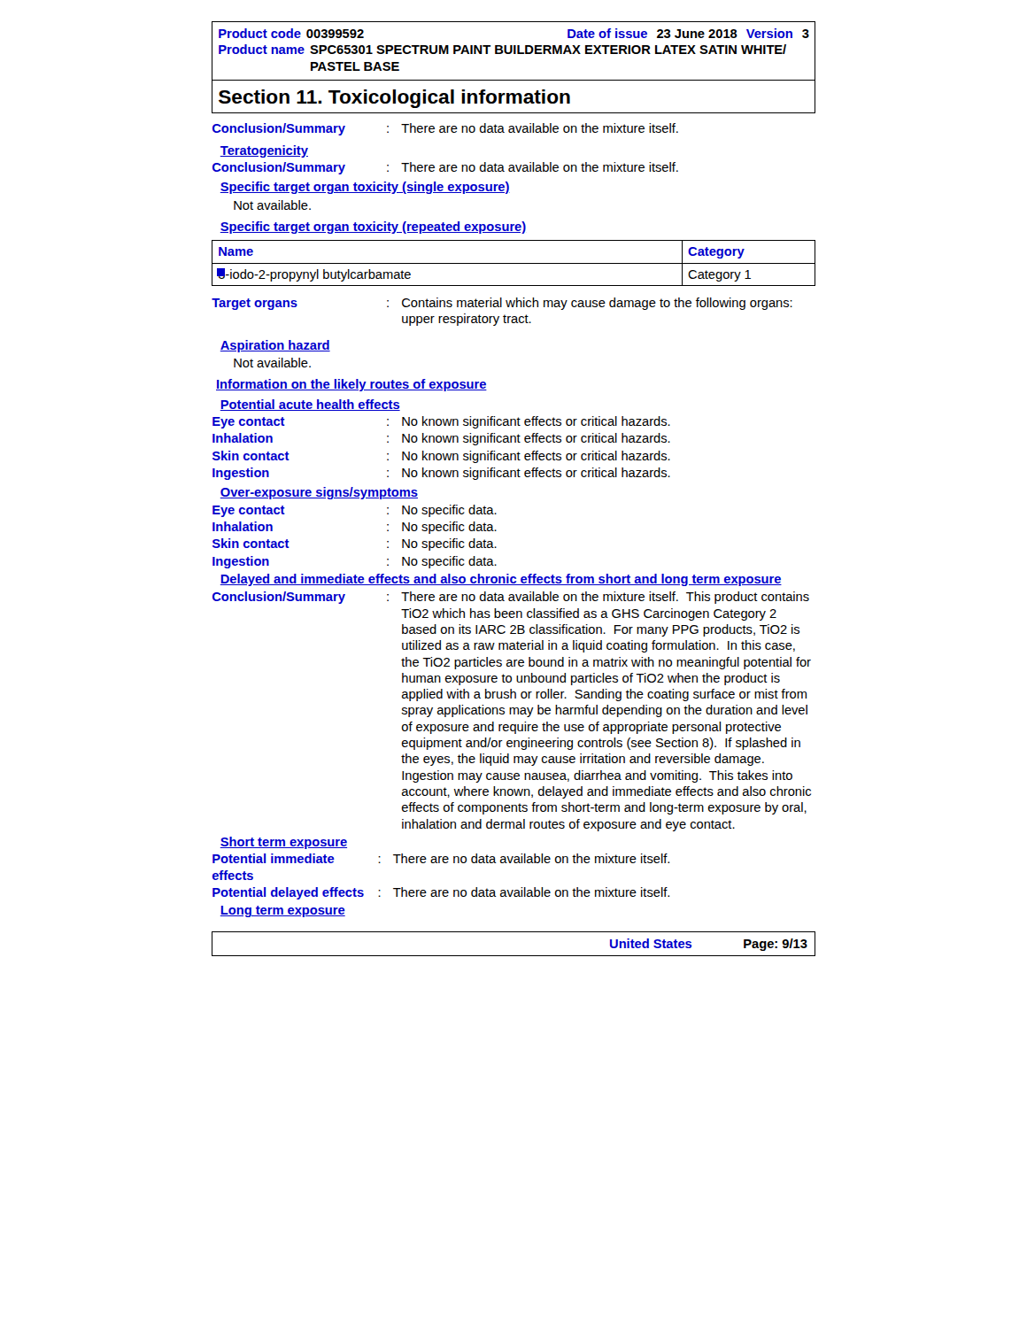Product code 00399592 Date of issue 23 June 2018 Version 3
Product name SPC65301 SPECTRUM PAINT BUILDERMAX EXTERIOR LATEX SATIN WHITE/
PASTEL BASE
Section 11. Toxicological information
Conclusion/Summary
:
There are no data available on the mixture itself.
Teratogenicity
Conclusion/Summary
:
There are no data available on the mixture itself.
Specific target organ toxicity (single exposure)
Not available.
Specific target organ toxicity (repeated exposure)
| Name | Category |
| --- | --- |
| 3-iodo-2-propynyl butylcarbamate | Category 1 |
Target organs
:
Contains material which may cause damage to the following organs: upper respiratory tract.
Aspiration hazard
Not available.
Information on the likely routes of exposure
Potential acute health effects
Eye contact
:
No known significant effects or critical hazards.
Inhalation
:
No known significant effects or critical hazards.
Skin contact
:
No known significant effects or critical hazards.
Ingestion
:
No known significant effects or critical hazards.
Over-exposure signs/symptoms
Eye contact
:
No specific data.
Inhalation
:
No specific data.
Skin contact
:
No specific data.
Ingestion
:
No specific data.
Delayed and immediate effects and also chronic effects from short and long term exposure
Conclusion/Summary
:
There are no data available on the mixture itself. This product contains TiO2 which has been classified as a GHS Carcinogen Category 2 based on its IARC 2B classification. For many PPG products, TiO2 is utilized as a raw material in a liquid coating formulation. In this case, the TiO2 particles are bound in a matrix with no meaningful potential for human exposure to unbound particles of TiO2 when the product is applied with a brush or roller. Sanding the coating surface or mist from spray applications may be harmful depending on the duration and level of exposure and require the use of appropriate personal protective equipment and/or engineering controls (see Section 8). If splashed in the eyes, the liquid may cause irritation and reversible damage. Ingestion may cause nausea, diarrhea and vomiting. This takes into account, where known, delayed and immediate effects and also chronic effects of components from short-term and long-term exposure by oral, inhalation and dermal routes of exposure and eye contact.
Short term exposure
Potential immediate effects
:
There are no data available on the mixture itself.
Potential delayed effects
:
There are no data available on the mixture itself.
Long term exposure
United States Page: 9/13